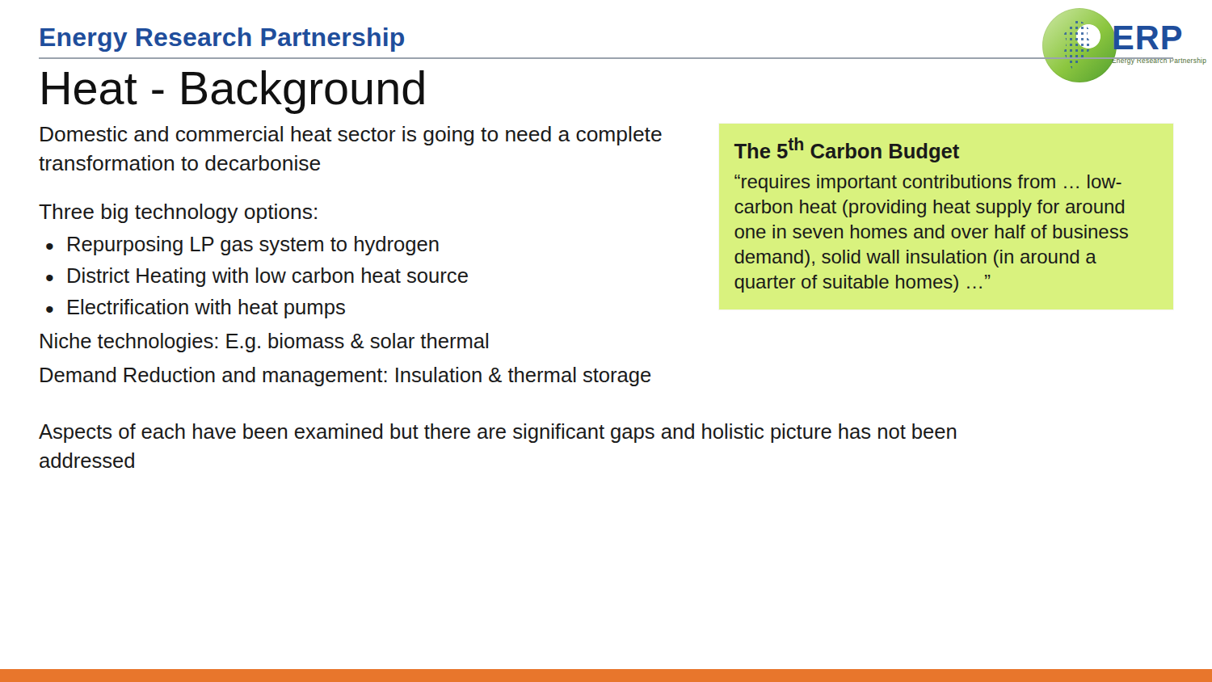ERP
Energy Research Partnership
Energy Research Partnership
Heat - Background
Domestic and commercial heat sector is going to need a complete transformation to decarbonise
Three big technology options:
Repurposing LP gas system to hydrogen
District Heating with low carbon heat source
Electrification with heat pumps
Niche technologies: E.g. biomass & solar thermal
Demand Reduction and management: Insulation & thermal storage
The 5th Carbon Budget
“requires important contributions from … low-carbon heat (providing heat supply for around one in seven homes and over half of business demand), solid wall insulation (in around a quarter of suitable homes) …”
Aspects of each have been examined but there are significant gaps and holistic picture has not been addressed